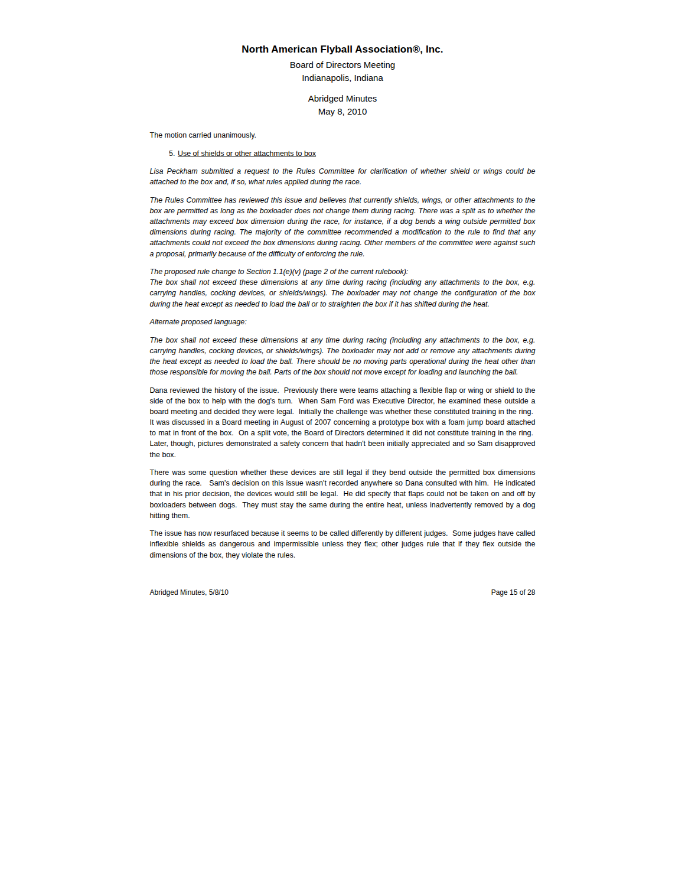North American Flyball Association®, Inc.
Board of Directors Meeting
Indianapolis, Indiana
Abridged Minutes
May 8, 2010
The motion carried unanimously.
5. Use of shields or other attachments to box
Lisa Peckham submitted a request to the Rules Committee for clarification of whether shield or wings could be attached to the box and, if so, what rules applied during the race.
The Rules Committee has reviewed this issue and believes that currently shields, wings, or other attachments to the box are permitted as long as the boxloader does not change them during racing. There was a split as to whether the attachments may exceed box dimension during the race, for instance, if a dog bends a wing outside permitted box dimensions during racing. The majority of the committee recommended a modification to the rule to find that any attachments could not exceed the box dimensions during racing. Other members of the committee were against such a proposal, primarily because of the difficulty of enforcing the rule.
The proposed rule change to Section 1.1(e)(v) (page 2 of the current rulebook):
The box shall not exceed these dimensions at any time during racing (including any attachments to the box, e.g. carrying handles, cocking devices, or shields/wings). The boxloader may not change the configuration of the box during the heat except as needed to load the ball or to straighten the box if it has shifted during the heat.
Alternate proposed language:
The box shall not exceed these dimensions at any time during racing (including any attachments to the box, e.g. carrying handles, cocking devices, or shields/wings). The boxloader may not add or remove any attachments during the heat except as needed to load the ball. There should be no moving parts operational during the heat other than those responsible for moving the ball. Parts of the box should not move except for loading and launching the ball.
Dana reviewed the history of the issue. Previously there were teams attaching a flexible flap or wing or shield to the side of the box to help with the dog's turn. When Sam Ford was Executive Director, he examined these outside a board meeting and decided they were legal. Initially the challenge was whether these constituted training in the ring. It was discussed in a Board meeting in August of 2007 concerning a prototype box with a foam jump board attached to mat in front of the box. On a split vote, the Board of Directors determined it did not constitute training in the ring. Later, though, pictures demonstrated a safety concern that hadn't been initially appreciated and so Sam disapproved the box.
There was some question whether these devices are still legal if they bend outside the permitted box dimensions during the race. Sam's decision on this issue wasn't recorded anywhere so Dana consulted with him. He indicated that in his prior decision, the devices would still be legal. He did specify that flaps could not be taken on and off by boxloaders between dogs. They must stay the same during the entire heat, unless inadvertently removed by a dog hitting them.
The issue has now resurfaced because it seems to be called differently by different judges. Some judges have called inflexible shields as dangerous and impermissible unless they flex; other judges rule that if they flex outside the dimensions of the box, they violate the rules.
Abridged Minutes, 5/8/10 Page 15 of 28